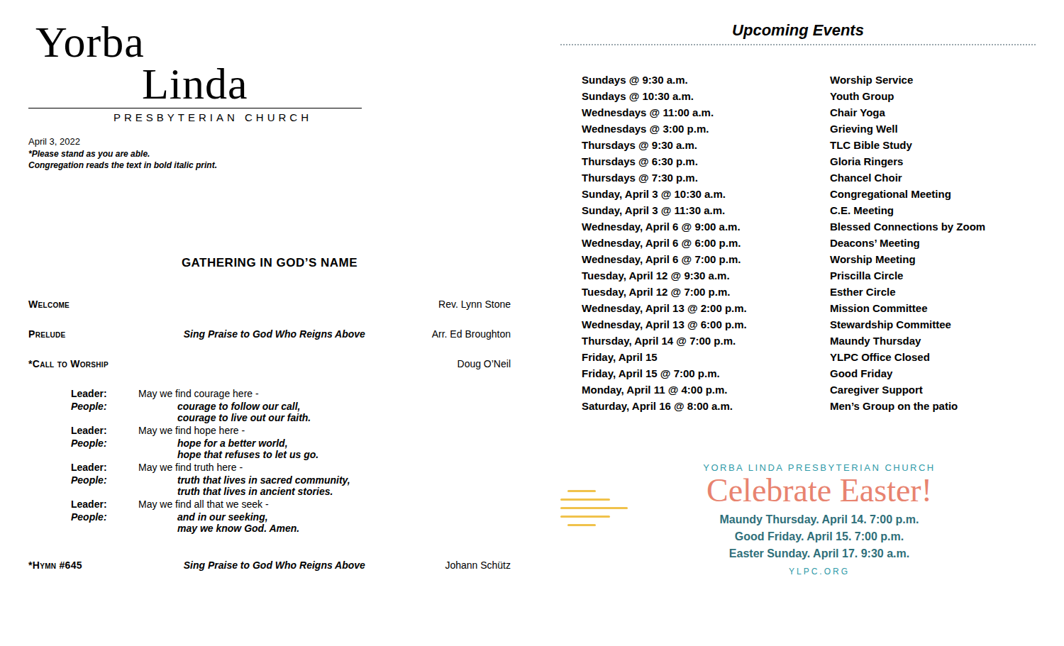Yorba Linda
PRESBYTERIAN CHURCH
April 3, 2022
*Please stand as you are able.
Congregation reads the text in bold italic print.
GATHERING IN GOD’S NAME
| W elcome | | Rev. Lynn Stone |
| P relude | Sing Praise to God Who Reigns Above | Arr. Ed Broughton |
| *C all to W orship | | Doug O’Neil |
| Leader: | May we find courage here - |
| People: | courage to follow our call, courage to live out our faith. |
| Leader: | May we find hope here - |
| People: | hope for a better world, hope that refuses to let us go. |
| Leader: | May we find truth here - |
| People: | truth that lives in sacred community, truth that lives in ancient stories. |
| Leader: | May we find all that we seek - |
| People: | and in our seeking, may we know God. Amen. |
| *H ymn #645 | Sing Praise to God Who Reigns Above | Johann Schütz |
Upcoming Events
| Sundays @ 9:30 a.m. | Worship Service |
| Sundays @ 10:30 a.m. | Youth Group |
| Wednesdays @ 11:00 a.m. | Chair Yoga |
| Wednesdays @ 3:00 p.m. | Grieving Well |
| Thursdays @ 9:30 a.m. | TLC Bible Study |
| Thursdays @ 6:30 p.m. | Gloria Ringers |
| Thursdays @ 7:30 p.m. | Chancel Choir |
| Sunday, April 3 @ 10:30 a.m. | Congregational Meeting |
| Sunday, April 3 @ 11:30 a.m. | C.E. Meeting |
| Wednesday, April 6 @ 9:00 a.m. | Blessed Connections by Zoom |
| Wednesday, April 6 @ 6:00 p.m. | Deacons’ Meeting |
| Wednesday, April 6 @ 7:00 p.m. | Worship Meeting |
| Tuesday, April 12 @ 9:30 a.m. | Priscilla Circle |
| Tuesday, April 12 @ 7:00 p.m. | Esther Circle |
| Wednesday, April 13 @ 2:00 p.m. | Mission Committee |
| Wednesday, April 13 @ 6:00 p.m. | Stewardship Committee |
| Thursday, April 14 @ 7:00 p.m. | Maundy Thursday |
| Friday, April 15 | YLPC Office Closed |
| Friday, April 15 @ 7:00 p.m. | Good Friday |
| Monday, April 11 @ 4:00 p.m. | Caregiver Support |
| Saturday, April 16 @ 8:00 a.m. | Men’s Group on the patio |
YORBA LINDA PRESBYTERIAN CHURCH
Celebrate Easter!
Maundy Thursday. April 14. 7:00 p.m.
Good Friday. April 15. 7:00 p.m.
Easter Sunday. April 17. 9:30 a.m.
YLPC.ORG